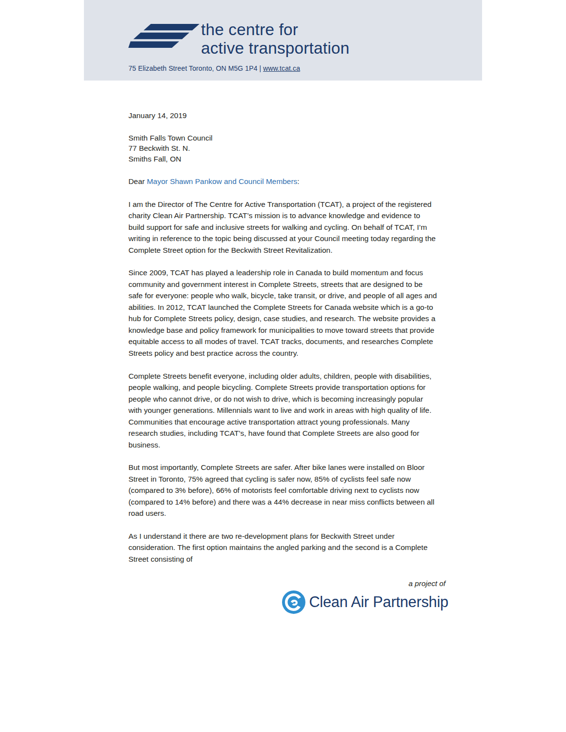the centre for
active transportation
75 Elizabeth Street Toronto, ON M5G 1P4 | www.tcat.ca
January 14, 2019
Smith Falls Town Council
77 Beckwith St. N.
Smiths Fall, ON
Dear Mayor Shawn Pankow and Council Members:
I am the Director of The Centre for Active Transportation (TCAT), a project of the registered charity Clean Air Partnership. TCAT’s mission is to advance knowledge and evidence to build support for safe and inclusive streets for walking and cycling. On behalf of TCAT, I’m writing in reference to the topic being discussed at your Council meeting today regarding the Complete Street option for the Beckwith Street Revitalization.
Since 2009, TCAT has played a leadership role in Canada to build momentum and focus community and government interest in Complete Streets, streets that are designed to be safe for everyone: people who walk, bicycle, take transit, or drive, and people of all ages and abilities. In 2012, TCAT launched the Complete Streets for Canada website which is a go-to hub for Complete Streets policy, design, case studies, and research. The website provides a knowledge base and policy framework for municipalities to move toward streets that provide equitable access to all modes of travel. TCAT tracks, documents, and researches Complete Streets policy and best practice across the country.
Complete Streets benefit everyone, including older adults, children, people with disabilities, people walking, and people bicycling. Complete Streets provide transportation options for people who cannot drive, or do not wish to drive, which is becoming increasingly popular with younger generations. Millennials want to live and work in areas with high quality of life. Communities that encourage active transportation attract young professionals. Many research studies, including TCAT’s, have found that Complete Streets are also good for business.
But most importantly, Complete Streets are safer. After bike lanes were installed on Bloor Street in Toronto, 75% agreed that cycling is safer now, 85% of cyclists feel safe now (compared to 3% before), 66% of motorists feel comfortable driving next to cyclists now (compared to 14% before) and there was a 44% decrease in near miss conflicts between all road users.
As I understand it there are two re-development plans for Beckwith Street under consideration. The first option maintains the angled parking and the second is a Complete Street consisting of
a project of
Clean Air Partnership